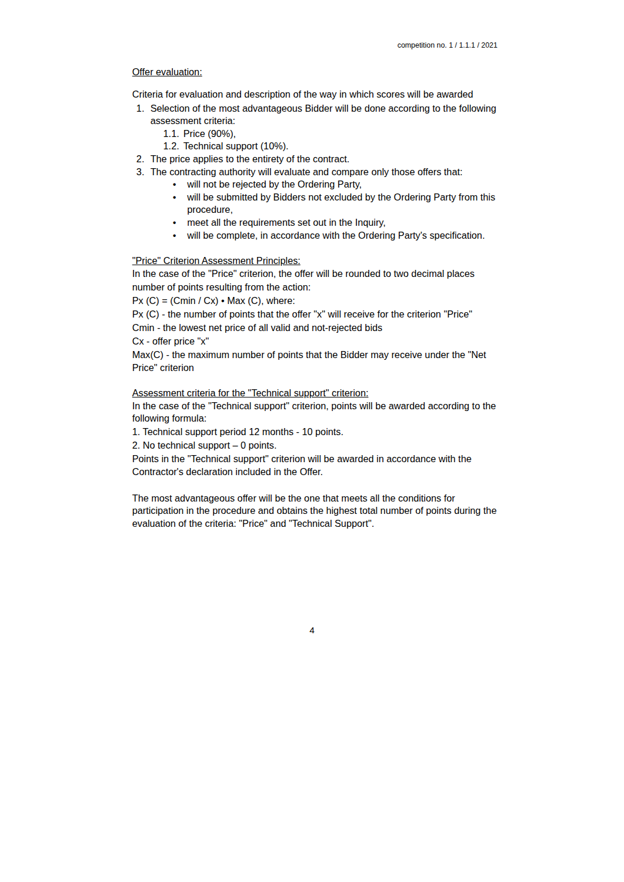competition no. 1 / 1.1.1 / 2021
Offer evaluation:
Criteria for evaluation and description of the way in which scores will be awarded
Selection of the most advantageous Bidder will be done according to the following assessment criteria:
Price (90%),
Technical support (10%).
The price applies to the entirety of the contract.
The contracting authority will evaluate and compare only those offers that:
will not be rejected by the Ordering Party,
will be submitted by Bidders not excluded by the Ordering Party from this procedure,
meet all the requirements set out in the Inquiry,
will be complete, in accordance with the Ordering Party's specification.
"Price" Criterion Assessment Principles:
In the case of the "Price" criterion, the offer will be rounded to two decimal places
number of points resulting from the action:
Px (C) = (Cmin / Cx) • Max (C), where:
Px (C) - the number of points that the offer "x" will receive for the criterion "Price"
Cmin - the lowest net price of all valid and not-rejected bids
Cx - offer price "x"
Max(C) - the maximum number of points that the Bidder may receive under the "Net Price" criterion
Assessment criteria for the "Technical support" criterion:
In the case of the "Technical support" criterion, points will be awarded according to the following formula:
1. Technical support period 12 months - 10 points.
2. No technical support – 0 points.
Points in the "Technical support" criterion will be awarded in accordance with the Contractor's declaration included in the Offer.
The most advantageous offer will be the one that meets all the conditions for participation in the procedure and obtains the highest total number of points during the evaluation of the criteria: "Price" and "Technical Support".
4